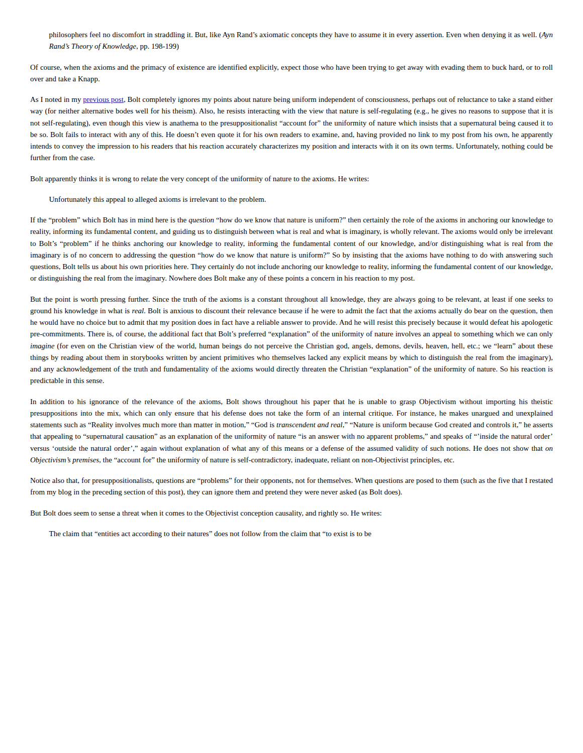philosophers feel no discomfort in straddling it. But, like Ayn Rand’s axiomatic concepts they have to assume it in every assertion. Even when denying it as well. (Ayn Rand’s Theory of Knowledge, pp. 198-199)
Of course, when the axioms and the primacy of existence are identified explicitly, expect those who have been trying to get away with evading them to buck hard, or to roll over and take a Knapp.
As I noted in my previous post, Bolt completely ignores my points about nature being uniform independent of consciousness, perhaps out of reluctance to take a stand either way (for neither alternative bodes well for his theism). Also, he resists interacting with the view that nature is self-regulating (e.g., he gives no reasons to suppose that it is not self-regulating), even though this view is anathema to the presuppositionalist “account for” the uniformity of nature which insists that a supernatural being caused it to be so. Bolt fails to interact with any of this. He doesn’t even quote it for his own readers to examine, and, having provided no link to my post from his own, he apparently intends to convey the impression to his readers that his reaction accurately characterizes my position and interacts with it on its own terms. Unfortunately, nothing could be further from the case.
Bolt apparently thinks it is wrong to relate the very concept of the uniformity of nature to the axioms. He writes:
Unfortunately this appeal to alleged axioms is irrelevant to the problem.
If the “problem” which Bolt has in mind here is the question “how do we know that nature is uniform?” then certainly the role of the axioms in anchoring our knowledge to reality, informing its fundamental content, and guiding us to distinguish between what is real and what is imaginary, is wholly relevant. The axioms would only be irrelevant to Bolt’s “problem” if he thinks anchoring our knowledge to reality, informing the fundamental content of our knowledge, and/or distinguishing what is real from the imaginary is of no concern to addressing the question “how do we know that nature is uniform?” So by insisting that the axioms have nothing to do with answering such questions, Bolt tells us about his own priorities here. They certainly do not include anchoring our knowledge to reality, informing the fundamental content of our knowledge, or distinguishing the real from the imaginary. Nowhere does Bolt make any of these points a concern in his reaction to my post.
But the point is worth pressing further. Since the truth of the axioms is a constant throughout all knowledge, they are always going to be relevant, at least if one seeks to ground his knowledge in what is real. Bolt is anxious to discount their relevance because if he were to admit the fact that the axioms actually do bear on the question, then he would have no choice but to admit that my position does in fact have a reliable answer to provide. And he will resist this precisely because it would defeat his apologetic pre-commitments. There is, of course, the additional fact that Bolt’s preferred “explanation” of the uniformity of nature involves an appeal to something which we can only imagine (for even on the Christian view of the world, human beings do not perceive the Christian god, angels, demons, devils, heaven, hell, etc.; we “learn” about these things by reading about them in storybooks written by ancient primitives who themselves lacked any explicit means by which to distinguish the real from the imaginary), and any acknowledgement of the truth and fundamentality of the axioms would directly threaten the Christian “explanation” of the uniformity of nature. So his reaction is predictable in this sense.
In addition to his ignorance of the relevance of the axioms, Bolt shows throughout his paper that he is unable to grasp Objectivism without importing his theistic presuppositions into the mix, which can only ensure that his defense does not take the form of an internal critique. For instance, he makes unargued and unexplained statements such as “Reality involves much more than matter in motion,” “God is transcendent and real,” “Nature is uniform because God created and controls it,” he asserts that appealing to “supernatural causation” as an explanation of the uniformity of nature “is an answer with no apparent problems,” and speaks of “’inside the natural order’ versus ‘outside the natural order’,” again without explanation of what any of this means or a defense of the assumed validity of such notions. He does not show that on Objectivism’s premises, the “account for” the uniformity of nature is self-contradictory, inadequate, reliant on non-Objectivist principles, etc.
Notice also that, for presuppositionalists, questions are “problems” for their opponents, not for themselves. When questions are posed to them (such as the five that I restated from my blog in the preceding section of this post), they can ignore them and pretend they were never asked (as Bolt does).
But Bolt does seem to sense a threat when it comes to the Objectivist conception causality, and rightly so. He writes:
The claim that “entities act according to their natures” does not follow from the claim that “to exist is to be